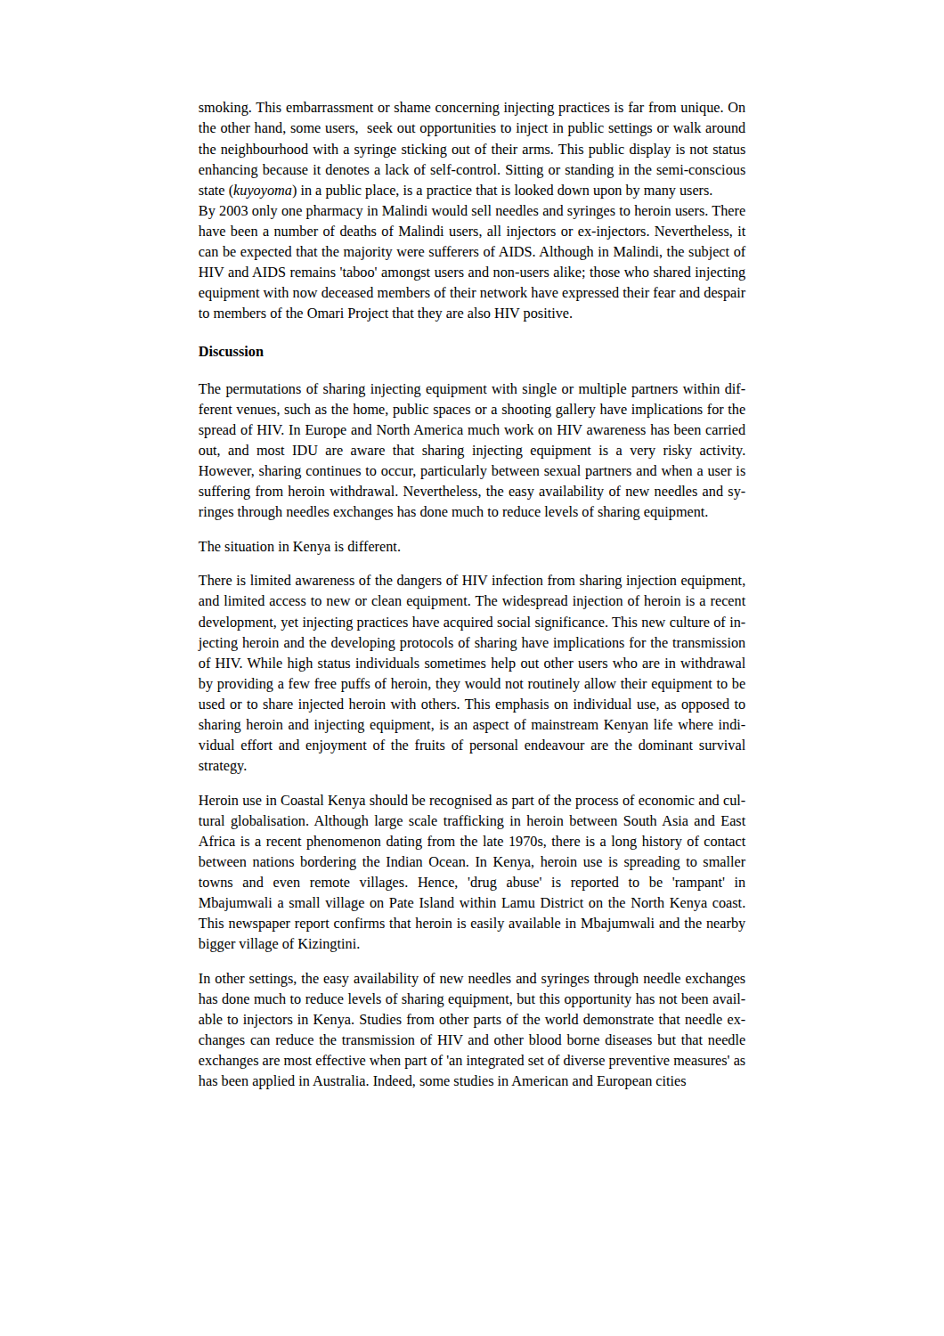smoking. This embarrassment or shame concerning injecting practices is far from unique. On the other hand, some users, seek out opportunities to inject in public settings or walk around the neighbourhood with a syringe sticking out of their arms. This public display is not status enhancing because it denotes a lack of self-control. Sitting or standing in the semi-conscious state (kuyoyoma) in a public place, is a practice that is looked down upon by many users.
By 2003 only one pharmacy in Malindi would sell needles and syringes to heroin users. There have been a number of deaths of Malindi users, all injectors or ex-injectors. Nevertheless, it can be expected that the majority were sufferers of AIDS. Although in Malindi, the subject of HIV and AIDS remains 'taboo' amongst users and non-users alike; those who shared injecting equipment with now deceased members of their network have expressed their fear and despair to members of the Omari Project that they are also HIV positive.
Discussion
The permutations of sharing injecting equipment with single or multiple partners within different venues, such as the home, public spaces or a shooting gallery have implications for the spread of HIV. In Europe and North America much work on HIV awareness has been carried out, and most IDU are aware that sharing injecting equipment is a very risky activity. However, sharing continues to occur, particularly between sexual partners and when a user is suffering from heroin withdrawal. Nevertheless, the easy availability of new needles and syringes through needles exchanges has done much to reduce levels of sharing equipment.
The situation in Kenya is different.
There is limited awareness of the dangers of HIV infection from sharing injection equipment, and limited access to new or clean equipment. The widespread injection of heroin is a recent development, yet injecting practices have acquired social significance. This new culture of injecting heroin and the developing protocols of sharing have implications for the transmission of HIV. While high status individuals sometimes help out other users who are in withdrawal by providing a few free puffs of heroin, they would not routinely allow their equipment to be used or to share injected heroin with others. This emphasis on individual use, as opposed to sharing heroin and injecting equipment, is an aspect of mainstream Kenyan life where individual effort and enjoyment of the fruits of personal endeavour are the dominant survival strategy.
Heroin use in Coastal Kenya should be recognised as part of the process of economic and cultural globalisation. Although large scale trafficking in heroin between South Asia and East Africa is a recent phenomenon dating from the late 1970s, there is a long history of contact between nations bordering the Indian Ocean. In Kenya, heroin use is spreading to smaller towns and even remote villages. Hence, 'drug abuse' is reported to be 'rampant' in Mbajumwali a small village on Pate Island within Lamu District on the North Kenya coast. This newspaper report confirms that heroin is easily available in Mbajumwali and the nearby bigger village of Kizingtini.
In other settings, the easy availability of new needles and syringes through needle exchanges has done much to reduce levels of sharing equipment, but this opportunity has not been available to injectors in Kenya. Studies from other parts of the world demonstrate that needle exchanges can reduce the transmission of HIV and other blood borne diseases but that needle exchanges are most effective when part of 'an integrated set of diverse preventive measures' as has been applied in Australia. Indeed, some studies in American and European cities